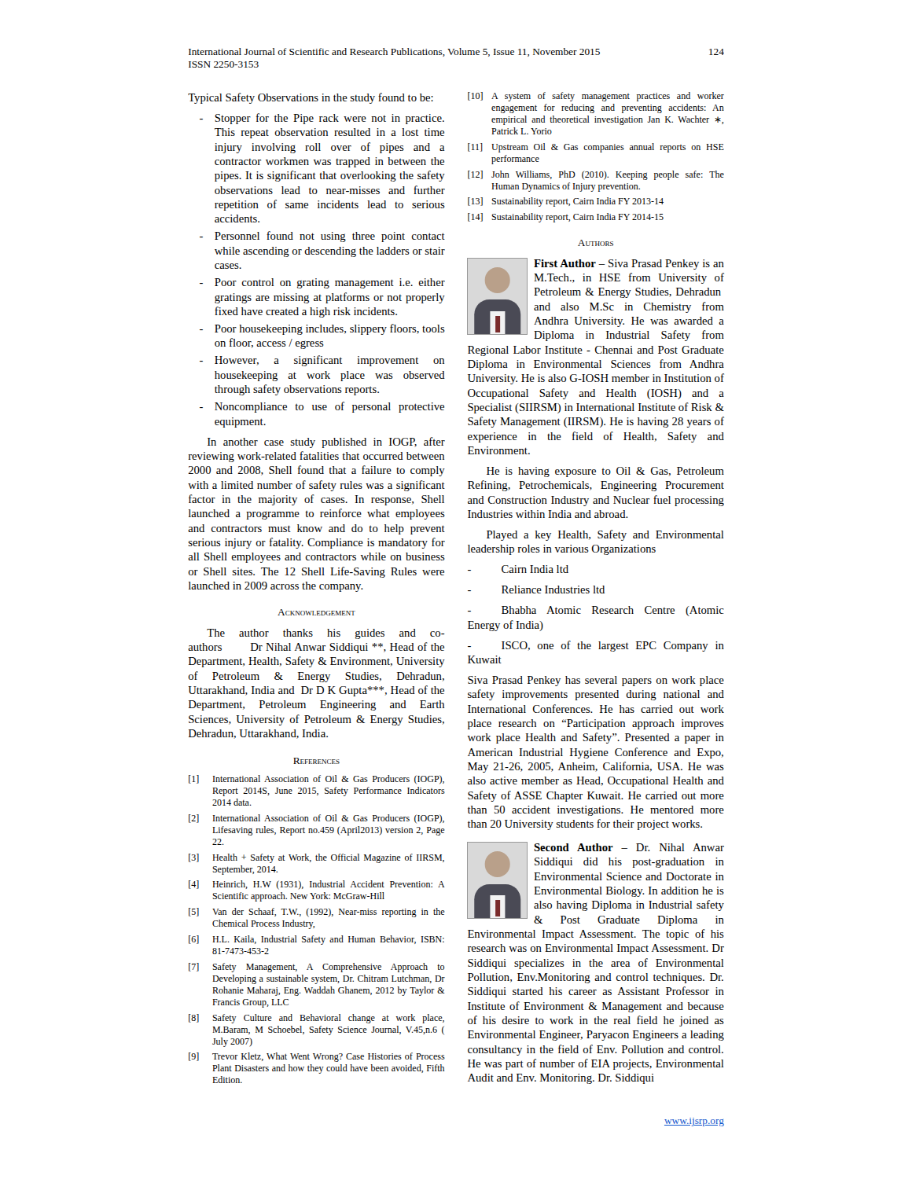International Journal of Scientific and Research Publications, Volume 5, Issue 11, November 2015
ISSN 2250-3153
124
Typical Safety Observations in the study found to be:
Stopper for the Pipe rack were not in practice. This repeat observation resulted in a lost time injury involving roll over of pipes and a contractor workmen was trapped in between the pipes. It is significant that overlooking the safety observations lead to near-misses and further repetition of same incidents lead to serious accidents.
Personnel found not using three point contact while ascending or descending the ladders or stair cases.
Poor control on grating management i.e. either gratings are missing at platforms or not properly fixed have created a high risk incidents.
Poor housekeeping includes, slippery floors, tools on floor, access / egress
However, a significant improvement on housekeeping at work place was observed through safety observations reports.
Noncompliance to use of personal protective equipment.
In another case study published in IOGP, after reviewing work-related fatalities that occurred between 2000 and 2008, Shell found that a failure to comply with a limited number of safety rules was a significant factor in the majority of cases. In response, Shell launched a programme to reinforce what employees and contractors must know and do to help prevent serious injury or fatality. Compliance is mandatory for all Shell employees and contractors while on business or Shell sites. The 12 Shell Life-Saving Rules were launched in 2009 across the company.
Acknowledgement
The author thanks his guides and co-authors Dr Nihal Anwar Siddiqui **, Head of the Department, Health, Safety & Environment, University of Petroleum & Energy Studies, Dehradun, Uttarakhand, India and Dr D K Gupta***, Head of the Department, Petroleum Engineering and Earth Sciences, University of Petroleum & Energy Studies, Dehradun, Uttarakhand, India.
References
International Association of Oil & Gas Producers (IOGP), Report 2014S, June 2015, Safety Performance Indicators 2014 data.
International Association of Oil & Gas Producers (IOGP), Lifesaving rules, Report no.459 (April2013) version 2, Page 22.
Health + Safety at Work, the Official Magazine of IIRSM, September, 2014.
Heinrich, H.W (1931), Industrial Accident Prevention: A Scientific approach. New York: McGraw-Hill
Van der Schaaf, T.W., (1992), Near-miss reporting in the Chemical Process Industry,
H.L. Kaila, Industrial Safety and Human Behavior, ISBN: 81-7473-453-2
Safety Management, A Comprehensive Approach to Developing a sustainable system, Dr. Chitram Lutchman, Dr Rohanie Maharaj, Eng. Waddah Ghanem, 2012 by Taylor & Francis Group, LLC
Safety Culture and Behavioral change at work place, M.Baram, M Schoebel, Safety Science Journal, V.45,n.6 ( July 2007)
Trevor Kletz, What Went Wrong? Case Histories of Process Plant Disasters and how they could have been avoided, Fifth Edition.
A system of safety management practices and worker engagement for reducing and preventing accidents: An empirical and theoretical investigation Jan K. Wachter ∗, Patrick L. Yorio
Upstream Oil & Gas companies annual reports on HSE performance
John Williams, PhD (2010). Keeping people safe: The Human Dynamics of Injury prevention.
Sustainability report, Cairn India FY 2013-14
Sustainability report, Cairn India FY 2014-15
Authors
First Author – Siva Prasad Penkey is an M.Tech., in HSE from University of Petroleum & Energy Studies, Dehradun and also M.Sc in Chemistry from Andhra University. He was awarded a Diploma in Industrial Safety from Regional Labor Institute - Chennai and Post Graduate Diploma in Environmental Sciences from Andhra University. He is also G-IOSH member in Institution of Occupational Safety and Health (IOSH) and a Specialist (SIIRSM) in International Institute of Risk & Safety Management (IIRSM). He is having 28 years of experience in the field of Health, Safety and Environment.
He is having exposure to Oil & Gas, Petroleum Refining, Petrochemicals, Engineering Procurement and Construction Industry and Nuclear fuel processing Industries within India and abroad.
Played a key Health, Safety and Environmental leadership roles in various Organizations
-Cairn India ltd
-Reliance Industries ltd
-Bhabha Atomic Research Centre (Atomic Energy of India)
-ISCO, one of the largest EPC Company in Kuwait
Siva Prasad Penkey has several papers on work place safety improvements presented during national and International Conferences. He has carried out work place research on “Participation approach improves work place Health and Safety”. Presented a paper in American Industrial Hygiene Conference and Expo, May 21-26, 2005, Anheim, California, USA. He was also active member as Head, Occupational Health and Safety of ASSE Chapter Kuwait. He carried out more than 50 accident investigations. He mentored more than 20 University students for their project works.
Second Author – Dr. Nihal Anwar Siddiqui did his post-graduation in Environmental Science and Doctorate in Environmental Biology. In addition he is also having Diploma in Industrial safety & Post Graduate Diploma in Environmental Impact Assessment. The topic of his research was on Environmental Impact Assessment. Dr Siddiqui specializes in the area of Environmental Pollution, Env.Monitoring and control techniques. Dr. Siddiqui started his career as Assistant Professor in Institute of Environment & Management and because of his desire to work in the real field he joined as Environmental Engineer, Paryacon Engineers a leading consultancy in the field of Env. Pollution and control. He was part of number of EIA projects, Environmental Audit and Env. Monitoring. Dr. Siddiqui
www.ijsrp.org